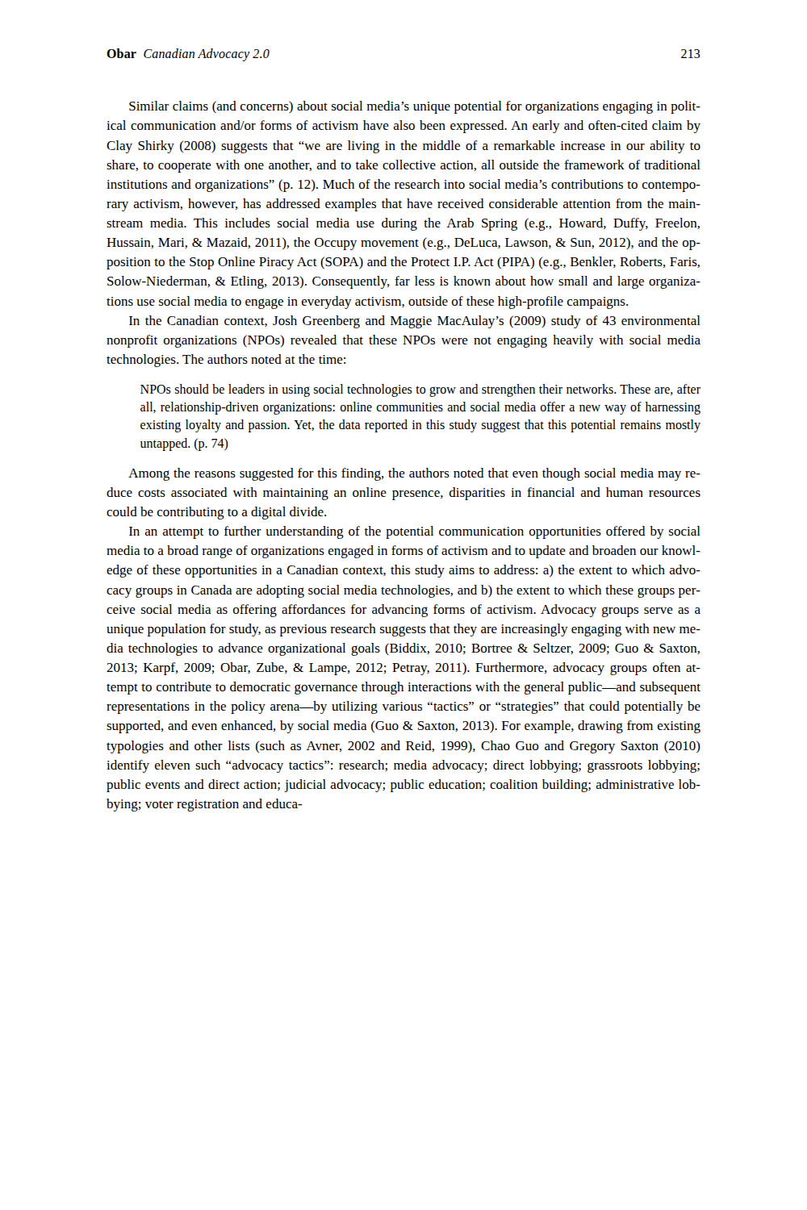Obar Canadian Advocacy 2.0
213
Similar claims (and concerns) about social media’s unique potential for organizations engaging in political communication and/or forms of activism have also been expressed. An early and often-cited claim by Clay Shirky (2008) suggests that “we are living in the middle of a remarkable increase in our ability to share, to cooperate with one another, and to take collective action, all outside the framework of traditional institutions and organizations” (p. 12). Much of the research into social media’s contributions to contemporary activism, however, has addressed examples that have received considerable attention from the mainstream media. This includes social media use during the Arab Spring (e.g., Howard, Duffy, Freelon, Hussain, Mari, & Mazaid, 2011), the Occupy movement (e.g., DeLuca, Lawson, & Sun, 2012), and the opposition to the Stop Online Piracy Act (SOPA) and the Protect I.P. Act (PIPA) (e.g., Benkler, Roberts, Faris, Solow-Niederman, & Etling, 2013). Consequently, far less is known about how small and large organizations use social media to engage in everyday activism, outside of these high-profile campaigns.
In the Canadian context, Josh Greenberg and Maggie MacAulay’s (2009) study of 43 environmental nonprofit organizations (NPOs) revealed that these NPOs were not engaging heavily with social media technologies. The authors noted at the time:
NPOs should be leaders in using social technologies to grow and strengthen their networks. These are, after all, relationship-driven organizations: online communities and social media offer a new way of harnessing existing loyalty and passion. Yet, the data reported in this study suggest that this potential remains mostly untapped. (p. 74)
Among the reasons suggested for this finding, the authors noted that even though social media may reduce costs associated with maintaining an online presence, disparities in financial and human resources could be contributing to a digital divide.
In an attempt to further understanding of the potential communication opportunities offered by social media to a broad range of organizations engaged in forms of activism and to update and broaden our knowledge of these opportunities in a Canadian context, this study aims to address: a) the extent to which advocacy groups in Canada are adopting social media technologies, and b) the extent to which these groups perceive social media as offering affordances for advancing forms of activism. Advocacy groups serve as a unique population for study, as previous research suggests that they are increasingly engaging with new media technologies to advance organizational goals (Biddix, 2010; Bortree & Seltzer, 2009; Guo & Saxton, 2013; Karpf, 2009; Obar, Zube, & Lampe, 2012; Petray, 2011). Furthermore, advocacy groups often attempt to contribute to democratic governance through interactions with the general public—and subsequent representations in the policy arena—by utilizing various “tactics” or “strategies” that could potentially be supported, and even enhanced, by social media (Guo & Saxton, 2013). For example, drawing from existing typologies and other lists (such as Avner, 2002 and Reid, 1999), Chao Guo and Gregory Saxton (2010) identify eleven such “advocacy tactics”: research; media advocacy; direct lobbying; grassroots lobbying; public events and direct action; judicial advocacy; public education; coalition building; administrative lobbying; voter registration and educa-